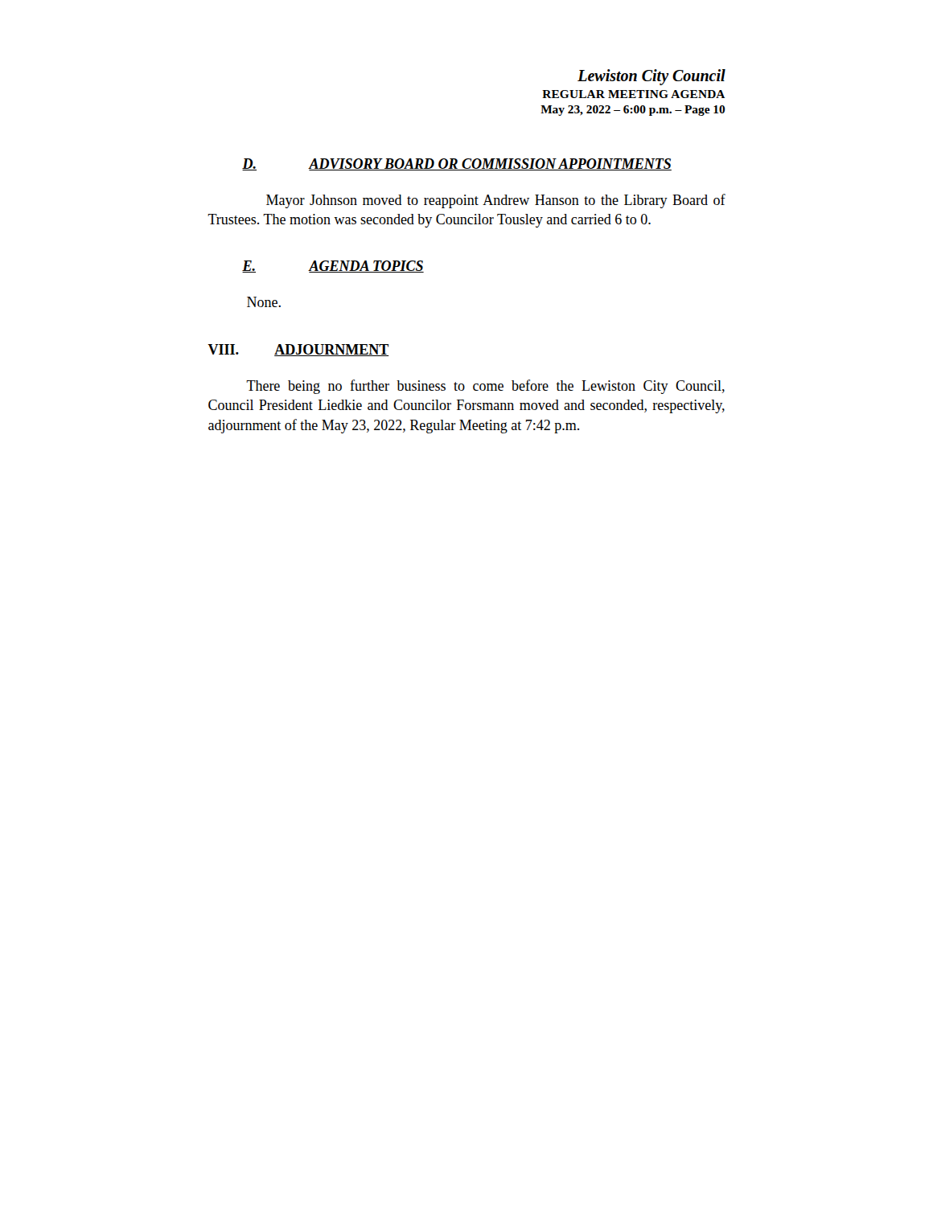Lewiston City Council REGULAR MEETING AGENDA May 23, 2022 – 6:00 p.m. – Page 10
D. ADVISORY BOARD OR COMMISSION APPOINTMENTS
Mayor Johnson moved to reappoint Andrew Hanson to the Library Board of Trustees. The motion was seconded by Councilor Tousley and carried 6 to 0.
E. AGENDA TOPICS
None.
VIII. ADJOURNMENT
There being no further business to come before the Lewiston City Council, Council President Liedkie and Councilor Forsmann moved and seconded, respectively, adjournment of the May 23, 2022, Regular Meeting at 7:42 p.m.